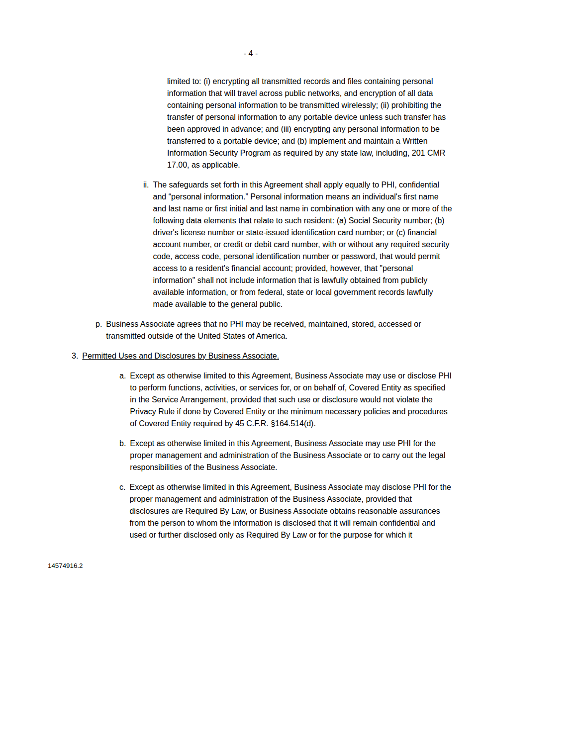- 4 -
limited to: (i) encrypting all transmitted records and files containing personal information that will travel across public networks, and encryption of all data containing personal information to be transmitted wirelessly; (ii) prohibiting the transfer of personal information to any portable device unless such transfer has been approved in advance; and (iii) encrypting any personal information to be transferred to a portable device; and (b) implement and maintain a Written Information Security Program as required by any state law, including, 201 CMR 17.00, as applicable.
ii.
The safeguards set forth in this Agreement shall apply equally to PHI, confidential and “personal information.” Personal information means an individual's first name and last name or first initial and last name in combination with any one or more of the following data elements that relate to such resident: (a) Social Security number; (b) driver's license number or state-issued identification card number; or (c) financial account number, or credit or debit card number, with or without any required security code, access code, personal identification number or password, that would permit access to a resident's financial account; provided, however, that "personal information" shall not include information that is lawfully obtained from publicly available information, or from federal, state or local government records lawfully made available to the general public.
p.
Business Associate agrees that no PHI may be received, maintained, stored, accessed or transmitted outside of the United States of America.
3.
Permitted Uses and Disclosures by Business Associate.
a.
Except as otherwise limited to this Agreement, Business Associate may use or disclose PHI to perform functions, activities, or services for, or on behalf of, Covered Entity as specified in the Service Arrangement, provided that such use or disclosure would not violate the Privacy Rule if done by Covered Entity or the minimum necessary policies and procedures of Covered Entity required by 45 C.F.R. §164.514(d).
b.
Except as otherwise limited in this Agreement, Business Associate may use PHI for the proper management and administration of the Business Associate or to carry out the legal responsibilities of the Business Associate.
c.
Except as otherwise limited in this Agreement, Business Associate may disclose PHI for the proper management and administration of the Business Associate, provided that disclosures are Required By Law, or Business Associate obtains reasonable assurances from the person to whom the information is disclosed that it will remain confidential and used or further disclosed only as Required By Law or for the purpose for which it
14574916.2